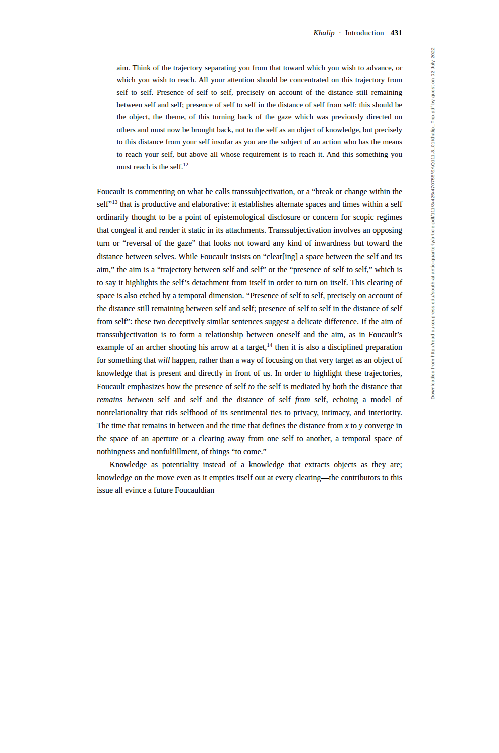Downloaded from http://read.dukeupress.edu/south-atlantic-quarterly/article-pdf/111/3/425/470755/SAQ111.3_01Khalip_Fpp.pdf by guest on 02 July 2022
Khalip · Introduction 431
aim. Think of the trajectory separating you from that toward which you wish to advance, or which you wish to reach. All your attention should be concentrated on this trajectory from self to self. Presence of self to self, precisely on account of the distance still remaining between self and self; presence of self to self in the distance of self from self: this should be the object, the theme, of this turning back of the gaze which was previously directed on others and must now be brought back, not to the self as an object of knowledge, but precisely to this distance from your self insofar as you are the subject of an action who has the means to reach your self, but above all whose requirement is to reach it. And this something you must reach is the self.12
Foucault is commenting on what he calls transsubjectivation, or a “break or change within the self”13 that is productive and elaborative: it establishes alternate spaces and times within a self ordinarily thought to be a point of epistemological disclosure or concern for scopic regimes that congeal it and render it static in its attachments. Transsubjectivation involves an opposing turn or “reversal of the gaze” that looks not toward any kind of inwardness but toward the distance between selves. While Foucault insists on “clear[ing] a space between the self and its aim,” the aim is a “trajectory between self and self” or the “presence of self to self,” which is to say it highlights the self’s detachment from itself in order to turn on itself. This clearing of space is also etched by a temporal dimension. “Presence of self to self, precisely on account of the distance still remaining between self and self; presence of self to self in the distance of self from self”: these two deceptively similar sentences suggest a delicate difference. If the aim of transsubjectivation is to form a relationship between oneself and the aim, as in Foucault’s example of an archer shooting his arrow at a target,14 then it is also a disciplined preparation for something that will happen, rather than a way of focusing on that very target as an object of knowledge that is present and directly in front of us. In order to highlight these trajectories, Foucault emphasizes how the presence of self to the self is mediated by both the distance that remains between self and self and the distance of self from self, echoing a model of nonrelationality that rids selfhood of its sentimental ties to privacy, intimacy, and interiority. The time that remains in between and the time that defines the distance from x to y converge in the space of an aperture or a clearing away from one self to another, a temporal space of nothingness and nonfulfillment, of things “to come.”
Knowledge as potentiality instead of a knowledge that extracts objects as they are; knowledge on the move even as it empties itself out at every clearing—the contributors to this issue all evince a future Foucauldian